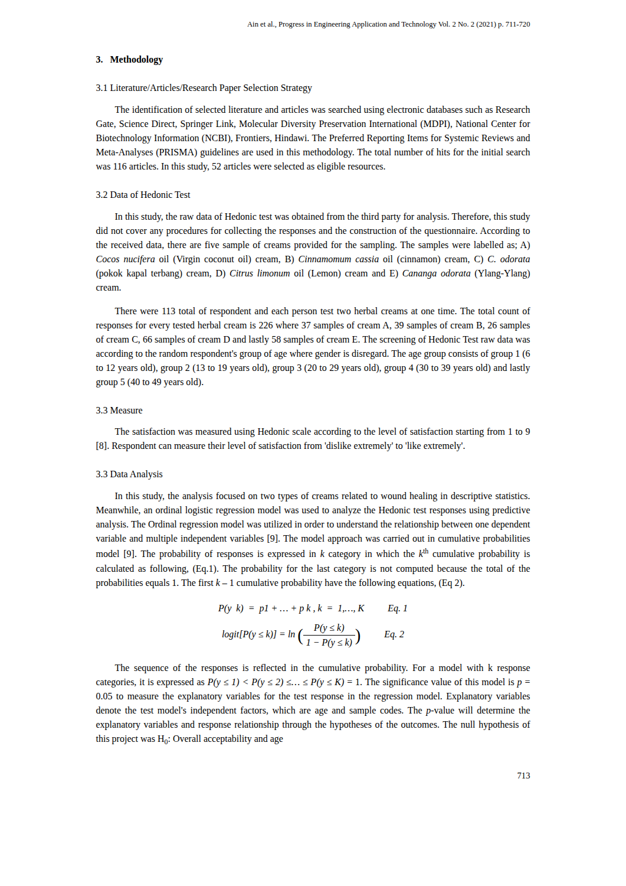Ain et al., Progress in Engineering Application and Technology Vol. 2 No. 2 (2021) p. 711-720
3. Methodology
3.1 Literature/Articles/Research Paper Selection Strategy
The identification of selected literature and articles was searched using electronic databases such as Research Gate, Science Direct, Springer Link, Molecular Diversity Preservation International (MDPI), National Center for Biotechnology Information (NCBI), Frontiers, Hindawi. The Preferred Reporting Items for Systemic Reviews and Meta-Analyses (PRISMA) guidelines are used in this methodology. The total number of hits for the initial search was 116 articles. In this study, 52 articles were selected as eligible resources.
3.2 Data of Hedonic Test
In this study, the raw data of Hedonic test was obtained from the third party for analysis. Therefore, this study did not cover any procedures for collecting the responses and the construction of the questionnaire. According to the received data, there are five sample of creams provided for the sampling. The samples were labelled as; A) Cocos nucifera oil (Virgin coconut oil) cream, B) Cinnamomum cassia oil (cinnamon) cream, C) C. odorata (pokok kapal terbang) cream, D) Citrus limonum oil (Lemon) cream and E) Cananga odorata (Ylang-Ylang) cream.
There were 113 total of respondent and each person test two herbal creams at one time. The total count of responses for every tested herbal cream is 226 where 37 samples of cream A, 39 samples of cream B, 26 samples of cream C, 66 samples of cream D and lastly 58 samples of cream E. The screening of Hedonic Test raw data was according to the random respondent's group of age where gender is disregard. The age group consists of group 1 (6 to 12 years old), group 2 (13 to 19 years old), group 3 (20 to 29 years old), group 4 (30 to 39 years old) and lastly group 5 (40 to 49 years old).
3.3 Measure
The satisfaction was measured using Hedonic scale according to the level of satisfaction starting from 1 to 9 [8]. Respondent can measure their level of satisfaction from 'dislike extremely' to 'like extremely'.
3.3 Data Analysis
In this study, the analysis focused on two types of creams related to wound healing in descriptive statistics. Meanwhile, an ordinal logistic regression model was used to analyze the Hedonic test responses using predictive analysis. The Ordinal regression model was utilized in order to understand the relationship between one dependent variable and multiple independent variables [9]. The model approach was carried out in cumulative probabilities model [9]. The probability of responses is expressed in k category in which the kth cumulative probability is calculated as following, (Eq.1). The probability for the last category is not computed because the total of the probabilities equals 1. The first k – 1 cumulative probability have the following equations, (Eq 2).
P(y k) = p1 + … + p k , k = 1,…, KEq. 1
logit[P(y ≤ k)] = ln (P(y ≤ k) 1 − P(y ≤ k)) Eq. 2
The sequence of the responses is reflected in the cumulative probability. For a model with k response categories, it is expressed as P(y ≤ 1) < P(y ≤ 2) ≤… ≤ P(y ≤ K) = 1. The significance value of this model is p = 0.05 to measure the explanatory variables for the test response in the regression model. Explanatory variables denote the test model's independent factors, which are age and sample codes. The p-value will determine the explanatory variables and response relationship through the hypotheses of the outcomes. The null hypothesis of this project was H0: Overall acceptability and age
713